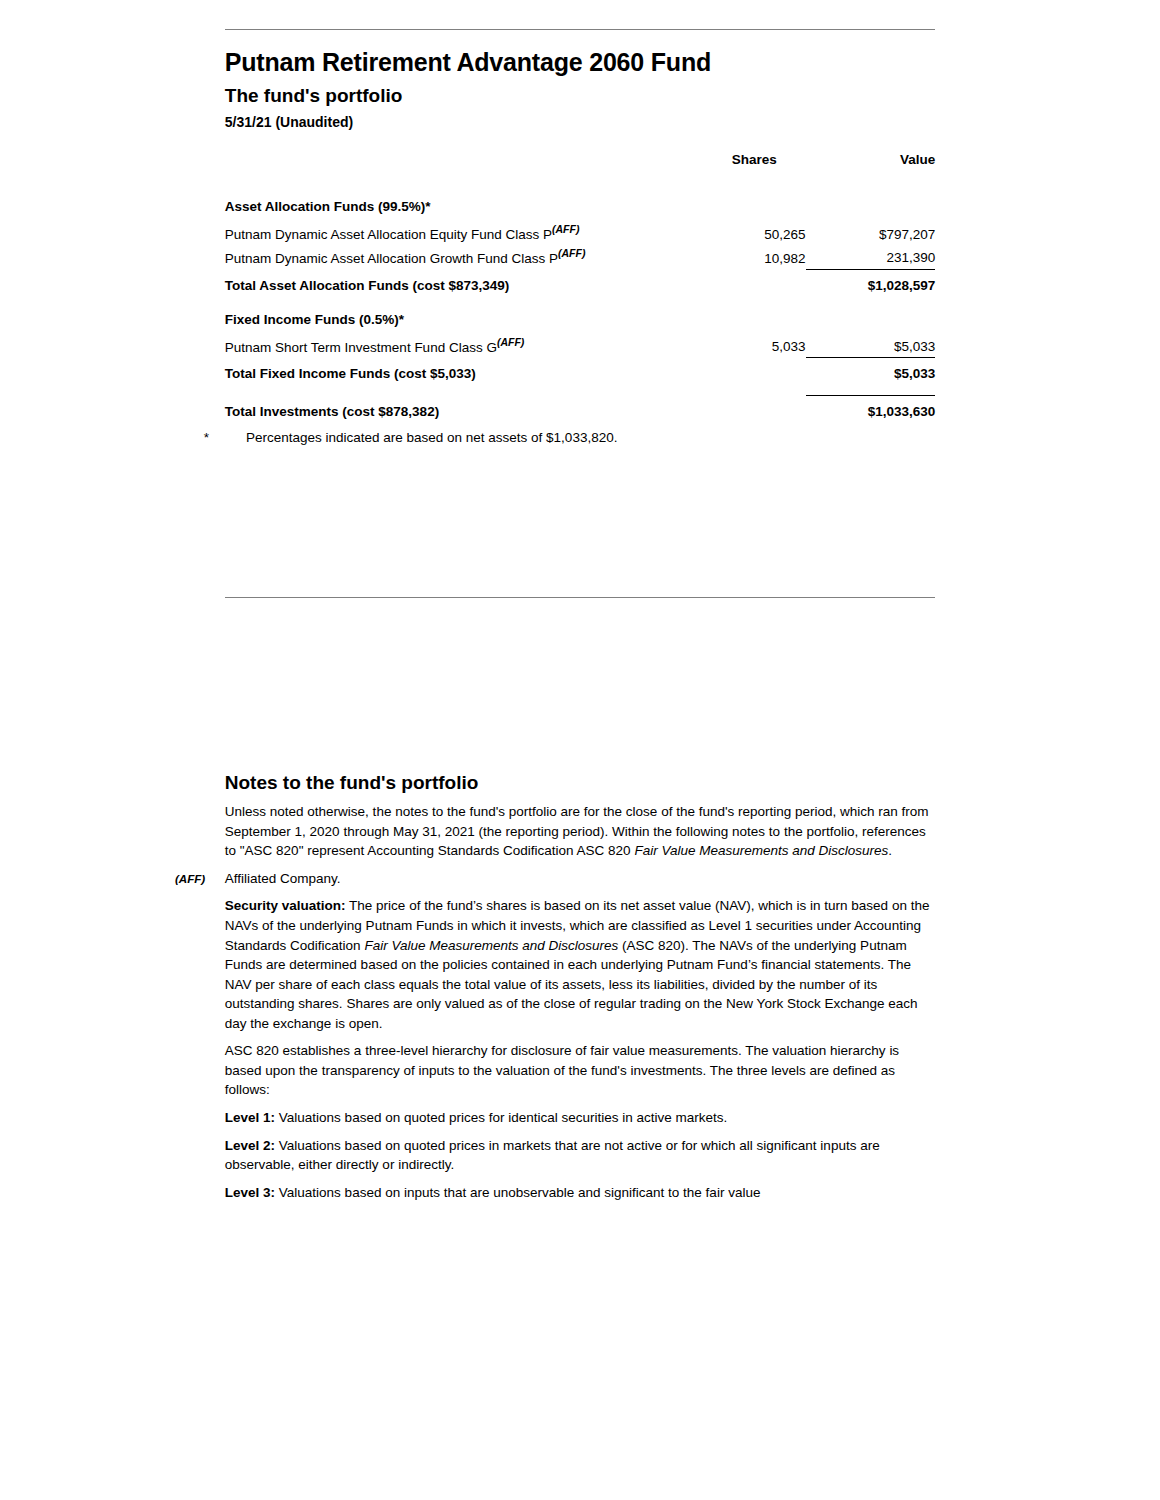Putnam Retirement Advantage 2060 Fund
The fund's portfolio
5/31/21 (Unaudited)
| | Shares | Value |
| --- | --- | --- |
| Asset Allocation Funds (99.5%)* | | |
| Putnam Dynamic Asset Allocation Equity Fund Class P (AFF) | 50,265 | $797,207 |
| Putnam Dynamic Asset Allocation Growth Fund Class P (AFF) | 10,982 | 231,390 |
| Total Asset Allocation Funds (cost $873,349) | | $1,028,597 |
| Fixed Income Funds (0.5%)* | | |
| Putnam Short Term Investment Fund Class G (AFF) | 5,033 | $5,033 |
| Total Fixed Income Funds (cost $5,033) | | $5,033 |
| Total Investments (cost $878,382) | | $1,033,630 |
*Percentages indicated are based on net assets of $1,033,820.
Notes to the fund's portfolio
Unless noted otherwise, the notes to the fund's portfolio are for the close of the fund's reporting period, which ran from September 1, 2020 through May 31, 2021 (the reporting period). Within the following notes to the portfolio, references to "ASC 820" represent Accounting Standards Codification ASC 820 Fair Value Measurements and Disclosures.
(AFF) Affiliated Company.
Security valuation: The price of the fund’s shares is based on its net asset value (NAV), which is in turn based on the NAVs of the underlying Putnam Funds in which it invests, which are classified as Level 1 securities under Accounting Standards Codification Fair Value Measurements and Disclosures (ASC 820). The NAVs of the underlying Putnam Funds are determined based on the policies contained in each underlying Putnam Fund’s financial statements. The NAV per share of each class equals the total value of its assets, less its liabilities, divided by the number of its outstanding shares. Shares are only valued as of the close of regular trading on the New York Stock Exchange each day the exchange is open.
ASC 820 establishes a three-level hierarchy for disclosure of fair value measurements. The valuation hierarchy is based upon the transparency of inputs to the valuation of the fund's investments. The three levels are defined as follows:
Level 1: Valuations based on quoted prices for identical securities in active markets.
Level 2: Valuations based on quoted prices in markets that are not active or for which all significant inputs are observable, either directly or indirectly.
Level 3: Valuations based on inputs that are unobservable and significant to the fair value